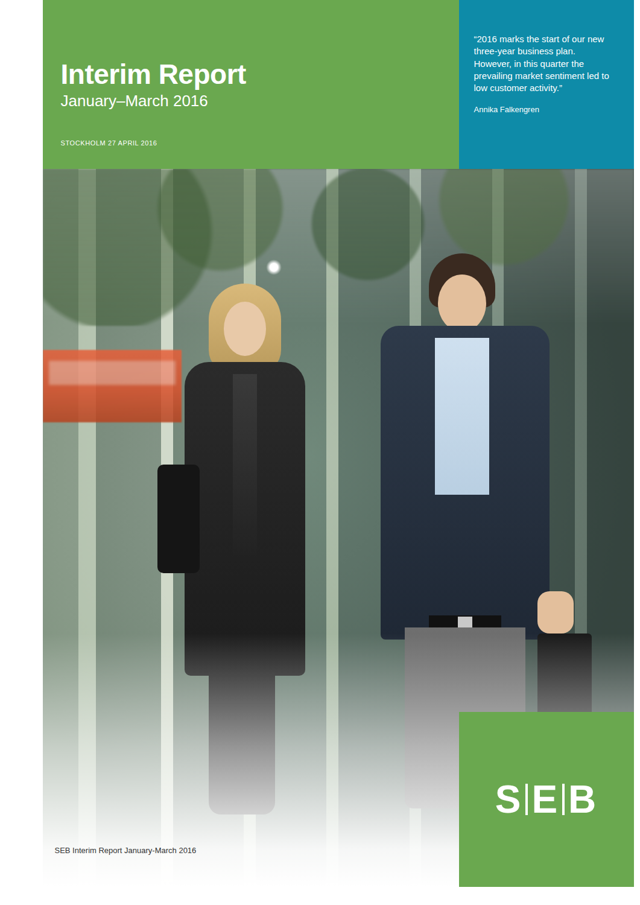Interim Report
January–March 2016
STOCKHOLM 27 APRIL 2016
“2016 marks the start of our new three-year business plan. However, in this quarter the prevailing market sentiment led to low customer activity.”
Annika Falkengren
S E B
SEB Interim Report January-March 2016